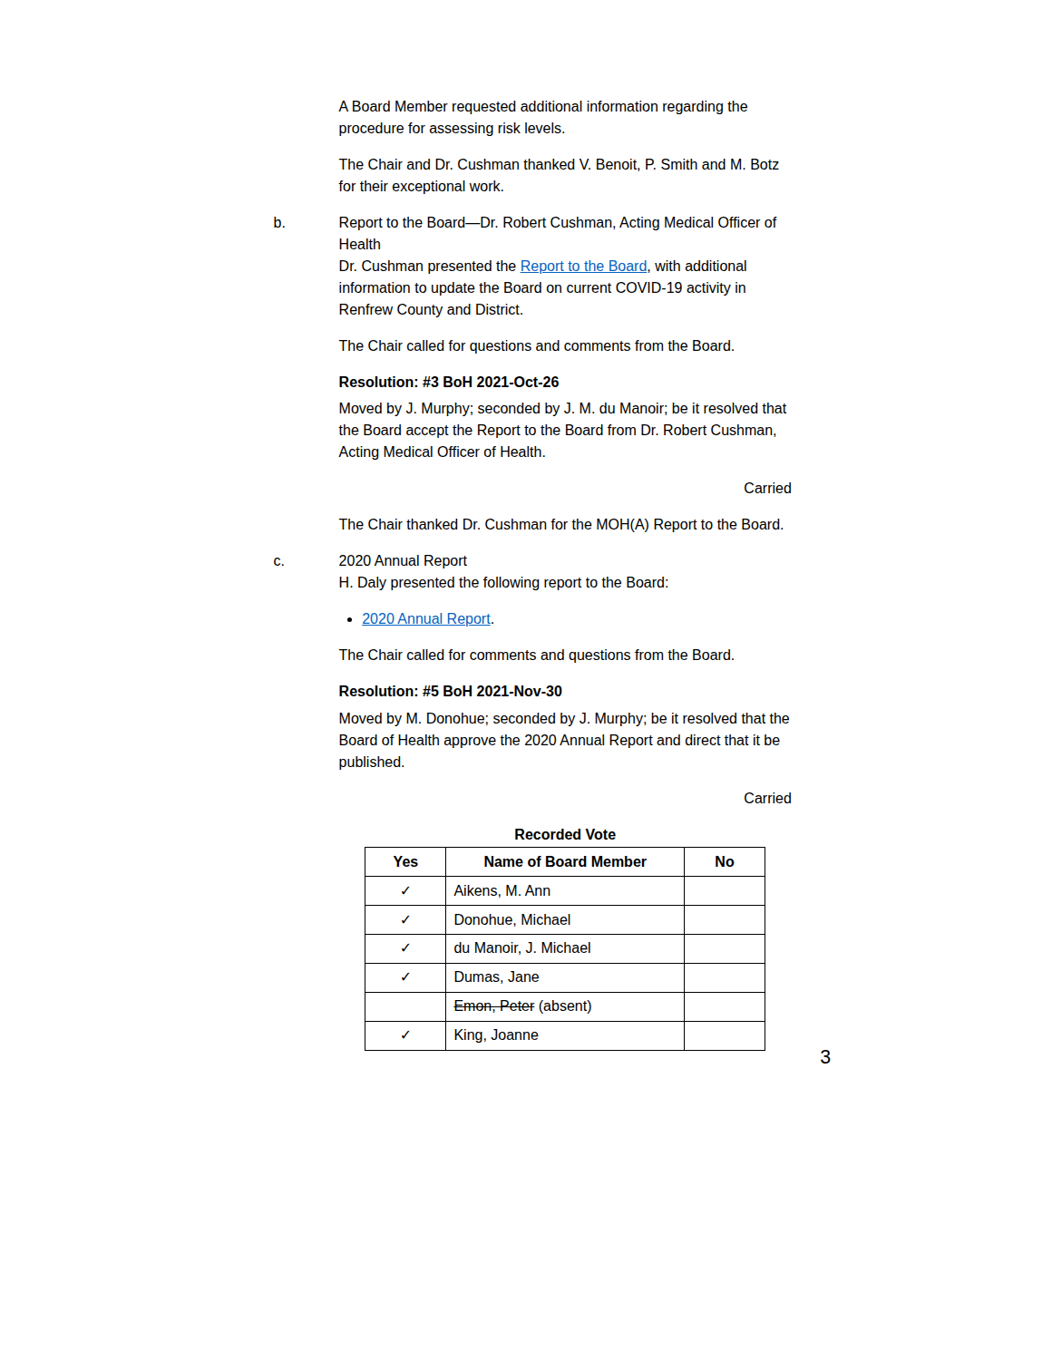A Board Member requested additional information regarding the procedure for assessing risk levels.
The Chair and Dr. Cushman thanked V. Benoit, P. Smith and M. Botz for their exceptional work.
b.
Report to the Board—Dr. Robert Cushman, Acting Medical Officer of Health
Dr. Cushman presented the Report to the Board, with additional information to update the Board on current COVID-19 activity in Renfrew County and District.
The Chair called for questions and comments from the Board.
Resolution: #3 BoH 2021-Oct-26
Moved by J. Murphy; seconded by J. M. du Manoir; be it resolved that the Board accept the Report to the Board from Dr. Robert Cushman, Acting Medical Officer of Health.
Carried
The Chair thanked Dr. Cushman for the MOH(A) Report to the Board.
c.
2020 Annual Report
H. Daly presented the following report to the Board:
2020 Annual Report.
The Chair called for comments and questions from the Board.
Resolution: #5 BoH 2021-Nov-30
Moved by M. Donohue; seconded by J. Murphy; be it resolved that the Board of Health approve the 2020 Annual Report and direct that it be published.
Carried
Recorded Vote
| Yes | Name of Board Member | No |
| --- | --- | --- |
| ✓ | Aikens, M. Ann | |
| ✓ | Donohue, Michael | |
| ✓ | du Manoir, J. Michael | |
| ✓ | Dumas, Jane | |
| | Emon, Peter (absent) | |
| ✓ | King, Joanne | |
3